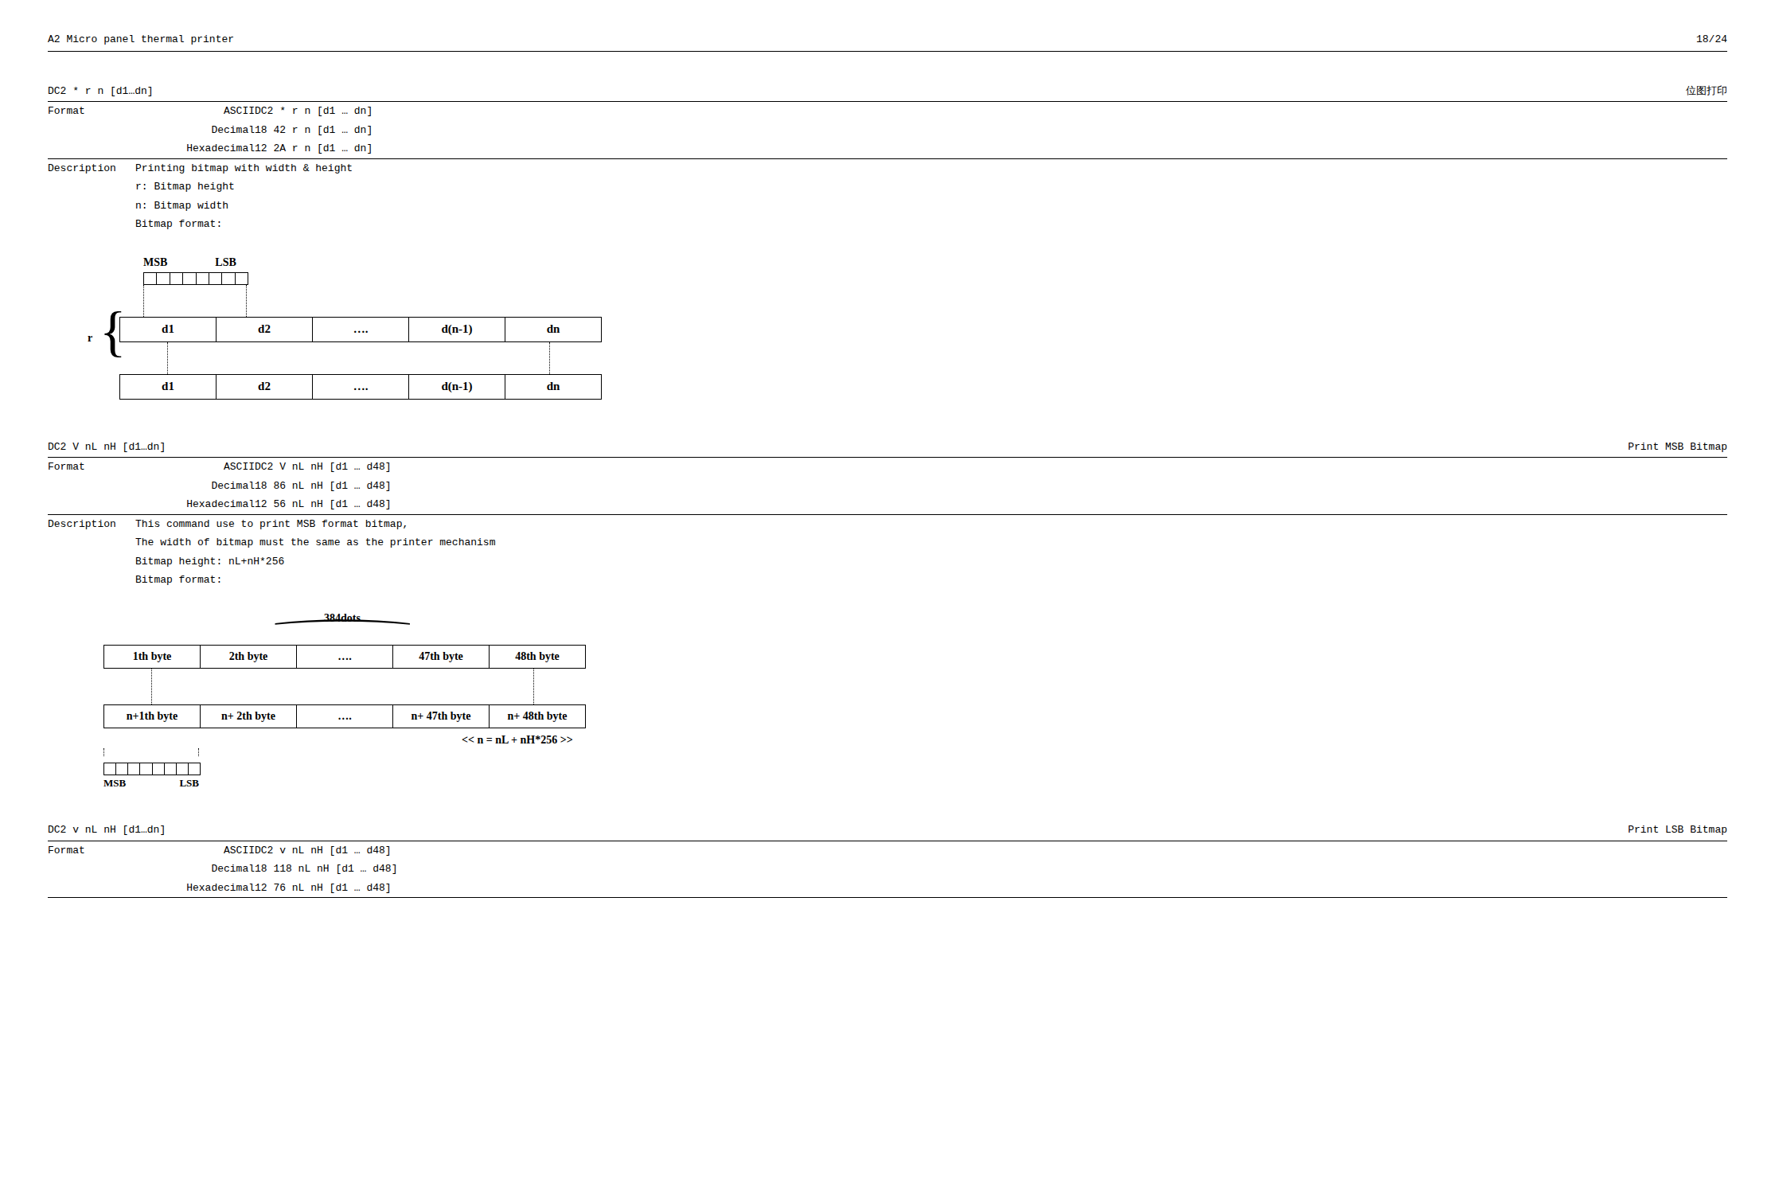A2 Micro panel thermal printer 18/24
DC2 * r n [d1…dn] 位图打印
| Format | ASCII | DC2 * r n [d1 … dn] |
| | Decimal | 18 42 r n [d1 … dn] |
| | Hexadecimal | 12 2A r n [d1 … dn] |
| Description | Printing bitmap with width & height |
| | r: Bitmap height |
| | n: Bitmap width |
| | Bitmap format: |
MSB LSB
{
r
d1
d2
….
d(n-1)
dn
d1
d2
….
d(n-1)
dn
DC2 V nL nH [d1…dn] Print MSB Bitmap
| Format | ASCII | DC2 V nL nH [d1 … d48] |
| | Decimal | 18 86 nL nH [d1 … d48] |
| | Hexadecimal | 12 56 nL nH [d1 … d48] |
| Description | This command use to print MSB format bitmap, |
| | The width of bitmap must the same as the printer mechanism |
| | Bitmap height: nL+nH*256 |
| | Bitmap format: |
384dots
⏜
1th byte
2th byte
….
47th byte
48th byte
n+1th byte
n+ 2th byte
….
n+ 47th byte
n+ 48th byte
<< n = nL + nH*256 >>
MSB LSB
DC2 v nL nH [d1…dn] Print LSB Bitmap
| Format | ASCII | DC2 v nL nH [d1 … d48] |
| | Decimal | 18 118 nL nH [d1 … d48] |
| | Hexadecimal | 12 76 nL nH [d1 … d48] |